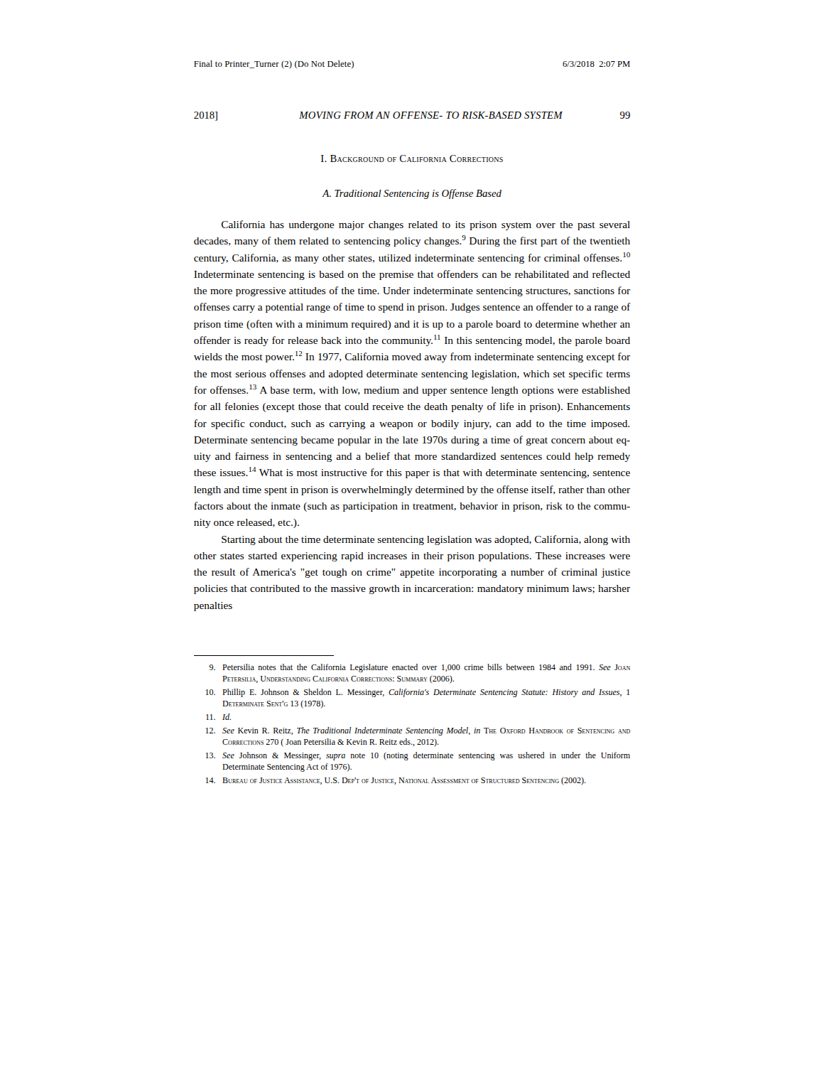Final to Printer_Turner (2) (Do Not Delete) 6/3/2018 2:07 PM
2018] MOVING FROM AN OFFENSE- TO RISK-BASED SYSTEM 99
I. Background of California Corrections
A. Traditional Sentencing is Offense Based
California has undergone major changes related to its prison system over the past several decades, many of them related to sentencing policy changes.9 During the first part of the twentieth century, California, as many other states, utilized indeterminate sentencing for criminal offenses.10 Indeterminate sentencing is based on the premise that offenders can be rehabilitated and reflected the more progressive attitudes of the time. Under indeterminate sentencing structures, sanctions for offenses carry a potential range of time to spend in prison. Judges sentence an offender to a range of prison time (often with a minimum required) and it is up to a parole board to determine whether an offender is ready for release back into the community.11 In this sentencing model, the parole board wields the most power.12 In 1977, California moved away from indeterminate sentencing except for the most serious offenses and adopted determinate sentencing legislation, which set specific terms for offenses.13 A base term, with low, medium and upper sentence length options were established for all felonies (except those that could receive the death penalty of life in prison). Enhancements for specific conduct, such as carrying a weapon or bodily injury, can add to the time imposed. Determinate sentencing became popular in the late 1970s during a time of great concern about equity and fairness in sentencing and a belief that more standardized sentences could help remedy these issues.14 What is most instructive for this paper is that with determinate sentencing, sentence length and time spent in prison is overwhelmingly determined by the offense itself, rather than other factors about the inmate (such as participation in treatment, behavior in prison, risk to the community once released, etc.).
Starting about the time determinate sentencing legislation was adopted, California, along with other states started experiencing rapid increases in their prison populations. These increases were the result of America's "get tough on crime" appetite incorporating a number of criminal justice policies that contributed to the massive growth in incarceration: mandatory minimum laws; harsher penalties
9. Petersilia notes that the California Legislature enacted over 1,000 crime bills between 1984 and 1991. See Joan Petersilia, Understanding California Corrections: Summary (2006).
10. Phillip E. Johnson & Sheldon L. Messinger, California's Determinate Sentencing Statute: History and Issues, 1 Determinate Sent'g 13 (1978).
11. Id.
12. See Kevin R. Reitz, The Traditional Indeterminate Sentencing Model, in The Oxford Handbook of Sentencing and Corrections 270 ( Joan Petersilia & Kevin R. Reitz eds., 2012).
13. See Johnson & Messinger, supra note 10 (noting determinate sentencing was ushered in under the Uniform Determinate Sentencing Act of 1976).
14. Bureau of Justice Assistance, U.S. Dep't of Justice, National Assessment of Structured Sentencing (2002).